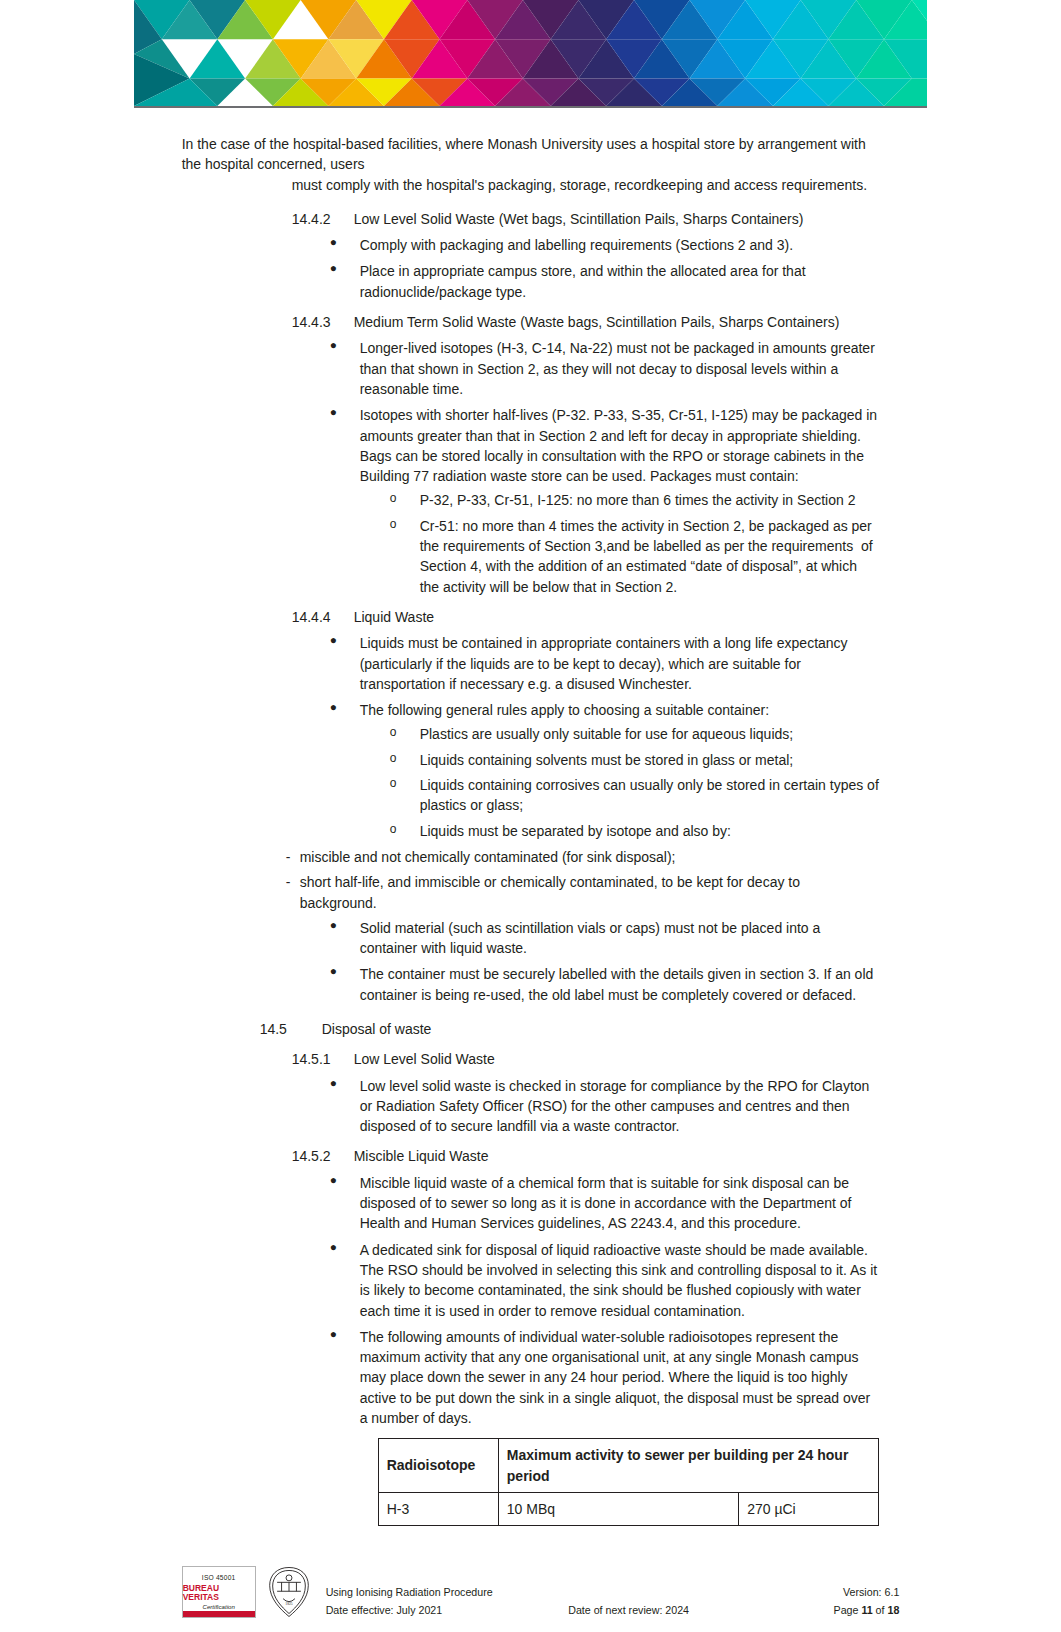In the case of the hospital-based facilities, where Monash University uses a hospital store by arrangement with the hospital concerned, users must comply with the hospital's packaging, storage, recordkeeping and access requirements.
14.4.2 Low Level Solid Waste (Wet bags, Scintillation Pails, Sharps Containers)
Comply with packaging and labelling requirements (Sections 2 and 3).
Place in appropriate campus store, and within the allocated area for that radionuclide/package type.
14.4.3 Medium Term Solid Waste (Waste bags, Scintillation Pails, Sharps Containers)
Longer-lived isotopes (H-3, C-14, Na-22) must not be packaged in amounts greater than that shown in Section 2, as they will not decay to disposal levels within a reasonable time.
Isotopes with shorter half-lives (P-32. P-33, S-35, Cr-51, I-125) may be packaged in amounts greater than that in Section 2 and left for decay in appropriate shielding. Bags can be stored locally in consultation with the RPO or storage cabinets in the Building 77 radiation waste store can be used. Packages must contain:
P-32, P-33, Cr-51, I-125: no more than 6 times the activity in Section 2
Cr-51: no more than 4 times the activity in Section 2, be packaged as per the requirements of Section 3,and be labelled as per the requirements of Section 4, with the addition of an estimated “date of disposal”, at which the activity will be below that in Section 2.
14.4.4 Liquid Waste
Liquids must be contained in appropriate containers with a long life expectancy (particularly if the liquids are to be kept to decay), which are suitable for transportation if necessary e.g. a disused Winchester.
The following general rules apply to choosing a suitable container:
Plastics are usually only suitable for use for aqueous liquids;
Liquids containing solvents must be stored in glass or metal;
Liquids containing corrosives can usually only be stored in certain types of plastics or glass;
Liquids must be separated by isotope and also by:
miscible and not chemically contaminated (for sink disposal);
short half-life, and immiscible or chemically contaminated, to be kept for decay to background.
Solid material (such as scintillation vials or caps) must not be placed into a container with liquid waste.
The container must be securely labelled with the details given in section 3. If an old container is being re-used, the old label must be completely covered or defaced.
14.5 Disposal of waste
14.5.1 Low Level Solid Waste
Low level solid waste is checked in storage for compliance by the RPO for Clayton or Radiation Safety Officer (RSO) for the other campuses and centres and then disposed of to secure landfill via a waste contractor.
14.5.2 Miscible Liquid Waste
Miscible liquid waste of a chemical form that is suitable for sink disposal can be disposed of to sewer so long as it is done in accordance with the Department of Health and Human Services guidelines, AS 2243.4, and this procedure.
A dedicated sink for disposal of liquid radioactive waste should be made available. The RSO should be involved in selecting this sink and controlling disposal to it. As it is likely to become contaminated, the sink should be flushed copiously with water each time it is used in order to remove residual contamination.
The following amounts of individual water-soluble radioisotopes represent the maximum activity that any one organisational unit, at any single Monash campus may place down the sewer in any 24 hour period. Where the liquid is too highly active to be put down the sink in a single aliquot, the disposal must be spread over a number of days.
| Radioisotope | Maximum activity to sewer per building per 24 hour period |
| --- | --- |
| H-3 | 10 MBq | 270 µCi |
ISO 45001
BUREAU VERITAS
Certification
1825
Using Ionising Radiation Procedure
Version: 6.1
Date effective: July 2021
Date of next review: 2024
Page 11 of 18